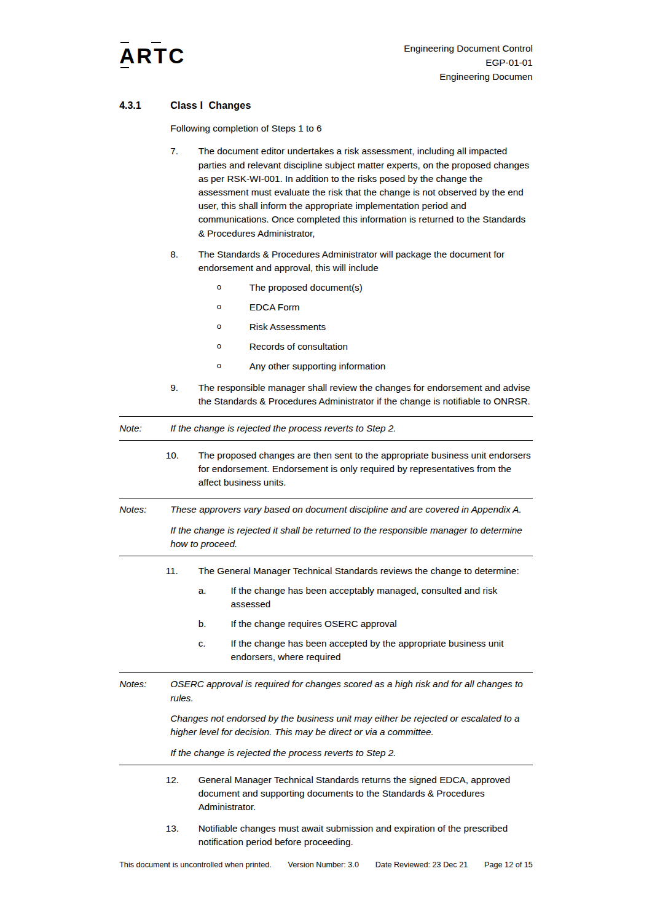ARTC
Engineering Document Control
EGP-01-01
Engineering Documen
4.3.1 Class I Changes
Following completion of Steps 1 to 6
7. The document editor undertakes a risk assessment, including all impacted parties and relevant discipline subject matter experts, on the proposed changes as per RSK-WI-001. In addition to the risks posed by the change the assessment must evaluate the risk that the change is not observed by the end user, this shall inform the appropriate implementation period and communications. Once completed this information is returned to the Standards & Procedures Administrator,
8. The Standards & Procedures Administrator will package the document for endorsement and approval, this will include
The proposed document(s)
EDCA Form
Risk Assessments
Records of consultation
Any other supporting information
9. The responsible manager shall review the changes for endorsement and advise the Standards & Procedures Administrator if the change is notifiable to ONRSR.
Note:
If the change is rejected the process reverts to Step 2.
10. The proposed changes are then sent to the appropriate business unit endorsers for endorsement. Endorsement is only required by representatives from the affect business units.
Notes:
These approvers vary based on document discipline and are covered in Appendix A.
If the change is rejected it shall be returned to the responsible manager to determine how to proceed.
11. The General Manager Technical Standards reviews the change to determine:
a. If the change has been acceptably managed, consulted and risk assessed
b. If the change requires OSERC approval
c. If the change has been accepted by the appropriate business unit endorsers, where required
Notes:
OSERC approval is required for changes scored as a high risk and for all changes to rules.
Changes not endorsed by the business unit may either be rejected or escalated to a higher level for decision. This may be direct or via a committee.
If the change is rejected the process reverts to Step 2.
12. General Manager Technical Standards returns the signed EDCA, approved document and supporting documents to the Standards & Procedures Administrator.
13. Notifiable changes must await submission and expiration of the prescribed notification period before proceeding.
This document is uncontrolled when printed.
Version Number: 3.0
Date Reviewed: 23 Dec 21
Page 12 of 15